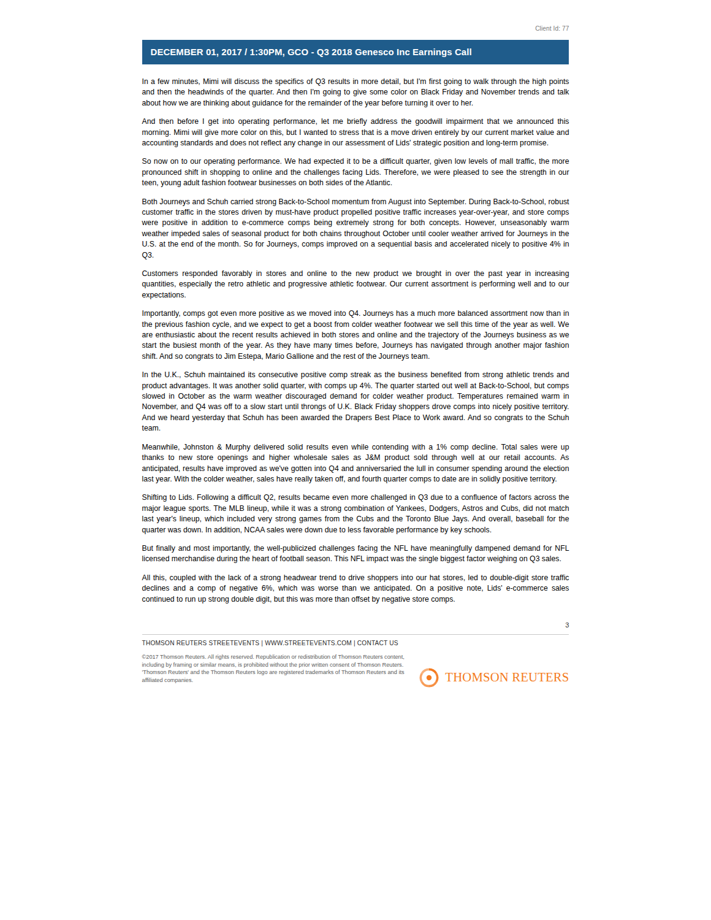Client Id: 77
DECEMBER 01, 2017 / 1:30PM, GCO - Q3 2018 Genesco Inc Earnings Call
In a few minutes, Mimi will discuss the specifics of Q3 results in more detail, but I'm first going to walk through the high points and then the headwinds of the quarter. And then I'm going to give some color on Black Friday and November trends and talk about how we are thinking about guidance for the remainder of the year before turning it over to her.
And then before I get into operating performance, let me briefly address the goodwill impairment that we announced this morning. Mimi will give more color on this, but I wanted to stress that is a move driven entirely by our current market value and accounting standards and does not reflect any change in our assessment of Lids' strategic position and long-term promise.
So now on to our operating performance. We had expected it to be a difficult quarter, given low levels of mall traffic, the more pronounced shift in shopping to online and the challenges facing Lids. Therefore, we were pleased to see the strength in our teen, young adult fashion footwear businesses on both sides of the Atlantic.
Both Journeys and Schuh carried strong Back-to-School momentum from August into September. During Back-to-School, robust customer traffic in the stores driven by must-have product propelled positive traffic increases year-over-year, and store comps were positive in addition to e-commerce comps being extremely strong for both concepts. However, unseasonably warm weather impeded sales of seasonal product for both chains throughout October until cooler weather arrived for Journeys in the U.S. at the end of the month. So for Journeys, comps improved on a sequential basis and accelerated nicely to positive 4% in Q3.
Customers responded favorably in stores and online to the new product we brought in over the past year in increasing quantities, especially the retro athletic and progressive athletic footwear. Our current assortment is performing well and to our expectations.
Importantly, comps got even more positive as we moved into Q4. Journeys has a much more balanced assortment now than in the previous fashion cycle, and we expect to get a boost from colder weather footwear we sell this time of the year as well. We are enthusiastic about the recent results achieved in both stores and online and the trajectory of the Journeys business as we start the busiest month of the year. As they have many times before, Journeys has navigated through another major fashion shift. And so congrats to Jim Estepa, Mario Gallione and the rest of the Journeys team.
In the U.K., Schuh maintained its consecutive positive comp streak as the business benefited from strong athletic trends and product advantages. It was another solid quarter, with comps up 4%. The quarter started out well at Back-to-School, but comps slowed in October as the warm weather discouraged demand for colder weather product. Temperatures remained warm in November, and Q4 was off to a slow start until throngs of U.K. Black Friday shoppers drove comps into nicely positive territory. And we heard yesterday that Schuh has been awarded the Drapers Best Place to Work award. And so congrats to the Schuh team.
Meanwhile, Johnston & Murphy delivered solid results even while contending with a 1% comp decline. Total sales were up thanks to new store openings and higher wholesale sales as J&M product sold through well at our retail accounts. As anticipated, results have improved as we've gotten into Q4 and anniversaried the lull in consumer spending around the election last year. With the colder weather, sales have really taken off, and fourth quarter comps to date are in solidly positive territory.
Shifting to Lids. Following a difficult Q2, results became even more challenged in Q3 due to a confluence of factors across the major league sports. The MLB lineup, while it was a strong combination of Yankees, Dodgers, Astros and Cubs, did not match last year's lineup, which included very strong games from the Cubs and the Toronto Blue Jays. And overall, baseball for the quarter was down. In addition, NCAA sales were down due to less favorable performance by key schools.
But finally and most importantly, the well-publicized challenges facing the NFL have meaningfully dampened demand for NFL licensed merchandise during the heart of football season. This NFL impact was the single biggest factor weighing on Q3 sales.
All this, coupled with the lack of a strong headwear trend to drive shoppers into our hat stores, led to double-digit store traffic declines and a comp of negative 6%, which was worse than we anticipated. On a positive note, Lids' e-commerce sales continued to run up strong double digit, but this was more than offset by negative store comps.
3
THOMSON REUTERS STREETEVENTS | www.streetevents.com | Contact Us
©2017 Thomson Reuters. All rights reserved. Republication or redistribution of Thomson Reuters content, including by framing or similar means, is prohibited without the prior written consent of Thomson Reuters. 'Thomson Reuters' and the Thomson Reuters logo are registered trademarks of Thomson Reuters and its affiliated companies.
THOMSON REUTERS